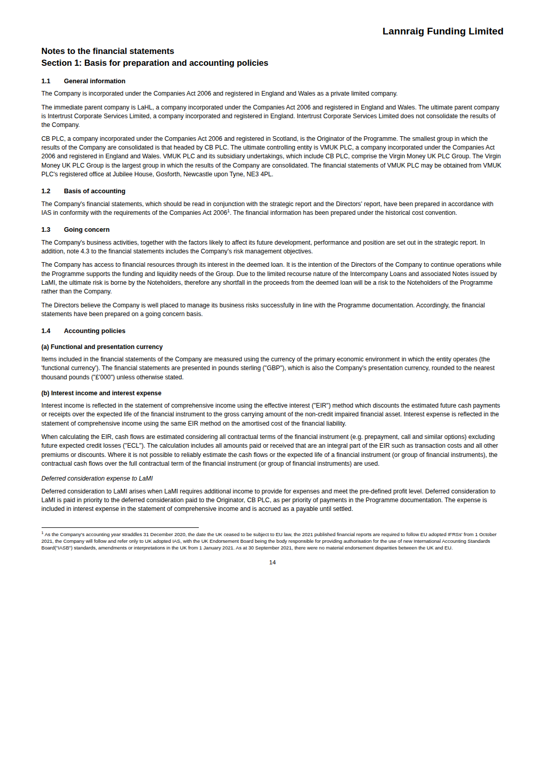Lannraig Funding Limited
Notes to the financial statements
Section 1: Basis for preparation and accounting policies
1.1 General information
The Company is incorporated under the Companies Act 2006 and registered in England and Wales as a private limited company.
The immediate parent company is LaHL, a company incorporated under the Companies Act 2006 and registered in England and Wales. The ultimate parent company is Intertrust Corporate Services Limited, a company incorporated and registered in England. Intertrust Corporate Services Limited does not consolidate the results of the Company.
CB PLC, a company incorporated under the Companies Act 2006 and registered in Scotland, is the Originator of the Programme. The smallest group in which the results of the Company are consolidated is that headed by CB PLC. The ultimate controlling entity is VMUK PLC, a company incorporated under the Companies Act 2006 and registered in England and Wales. VMUK PLC and its subsidiary undertakings, which include CB PLC, comprise the Virgin Money UK PLC Group. The Virgin Money UK PLC Group is the largest group in which the results of the Company are consolidated. The financial statements of VMUK PLC may be obtained from VMUK PLC's registered office at Jubilee House, Gosforth, Newcastle upon Tyne, NE3 4PL.
1.2 Basis of accounting
The Company's financial statements, which should be read in conjunction with the strategic report and the Directors' report, have been prepared in accordance with IAS in conformity with the requirements of the Companies Act 20061. The financial information has been prepared under the historical cost convention.
1.3 Going concern
The Company's business activities, together with the factors likely to affect its future development, performance and position are set out in the strategic report. In addition, note 4.3 to the financial statements includes the Company's risk management objectives.
The Company has access to financial resources through its interest in the deemed loan. It is the intention of the Directors of the Company to continue operations while the Programme supports the funding and liquidity needs of the Group. Due to the limited recourse nature of the Intercompany Loans and associated Notes issued by LaMI, the ultimate risk is borne by the Noteholders, therefore any shortfall in the proceeds from the deemed loan will be a risk to the Noteholders of the Programme rather than the Company.
The Directors believe the Company is well placed to manage its business risks successfully in line with the Programme documentation. Accordingly, the financial statements have been prepared on a going concern basis.
1.4 Accounting policies
(a) Functional and presentation currency
Items included in the financial statements of the Company are measured using the currency of the primary economic environment in which the entity operates (the 'functional currency'). The financial statements are presented in pounds sterling ("GBP"), which is also the Company's presentation currency, rounded to the nearest thousand pounds ("£'000") unless otherwise stated.
(b) Interest income and interest expense
Interest income is reflected in the statement of comprehensive income using the effective interest ("EIR") method which discounts the estimated future cash payments or receipts over the expected life of the financial instrument to the gross carrying amount of the non-credit impaired financial asset. Interest expense is reflected in the statement of comprehensive income using the same EIR method on the amortised cost of the financial liability.
When calculating the EIR, cash flows are estimated considering all contractual terms of the financial instrument (e.g. prepayment, call and similar options) excluding future expected credit losses ("ECL"). The calculation includes all amounts paid or received that are an integral part of the EIR such as transaction costs and all other premiums or discounts. Where it is not possible to reliably estimate the cash flows or the expected life of a financial instrument (or group of financial instruments), the contractual cash flows over the full contractual term of the financial instrument (or group of financial instruments) are used.
Deferred consideration expense to LaMI
Deferred consideration to LaMI arises when LaMI requires additional income to provide for expenses and meet the pre-defined profit level. Deferred consideration to LaMI is paid in priority to the deferred consideration paid to the Originator, CB PLC, as per priority of payments in the Programme documentation. The expense is included in interest expense in the statement of comprehensive income and is accrued as a payable until settled.
1 As the Company's accounting year straddles 31 December 2020, the date the UK ceased to be subject to EU law, the 2021 published financial reports are required to follow EU adopted IFRSs' from 1 October 2021, the Company will follow and refer only to UK adopted IAS, with the UK Endorsement Board being the body responsible for providing authorisation for the use of new International Accounting Standards Board("IASB") standards, amendments or interpretations in the UK from 1 January 2021. As at 30 September 2021, there were no material endorsement disparities between the UK and EU.
14